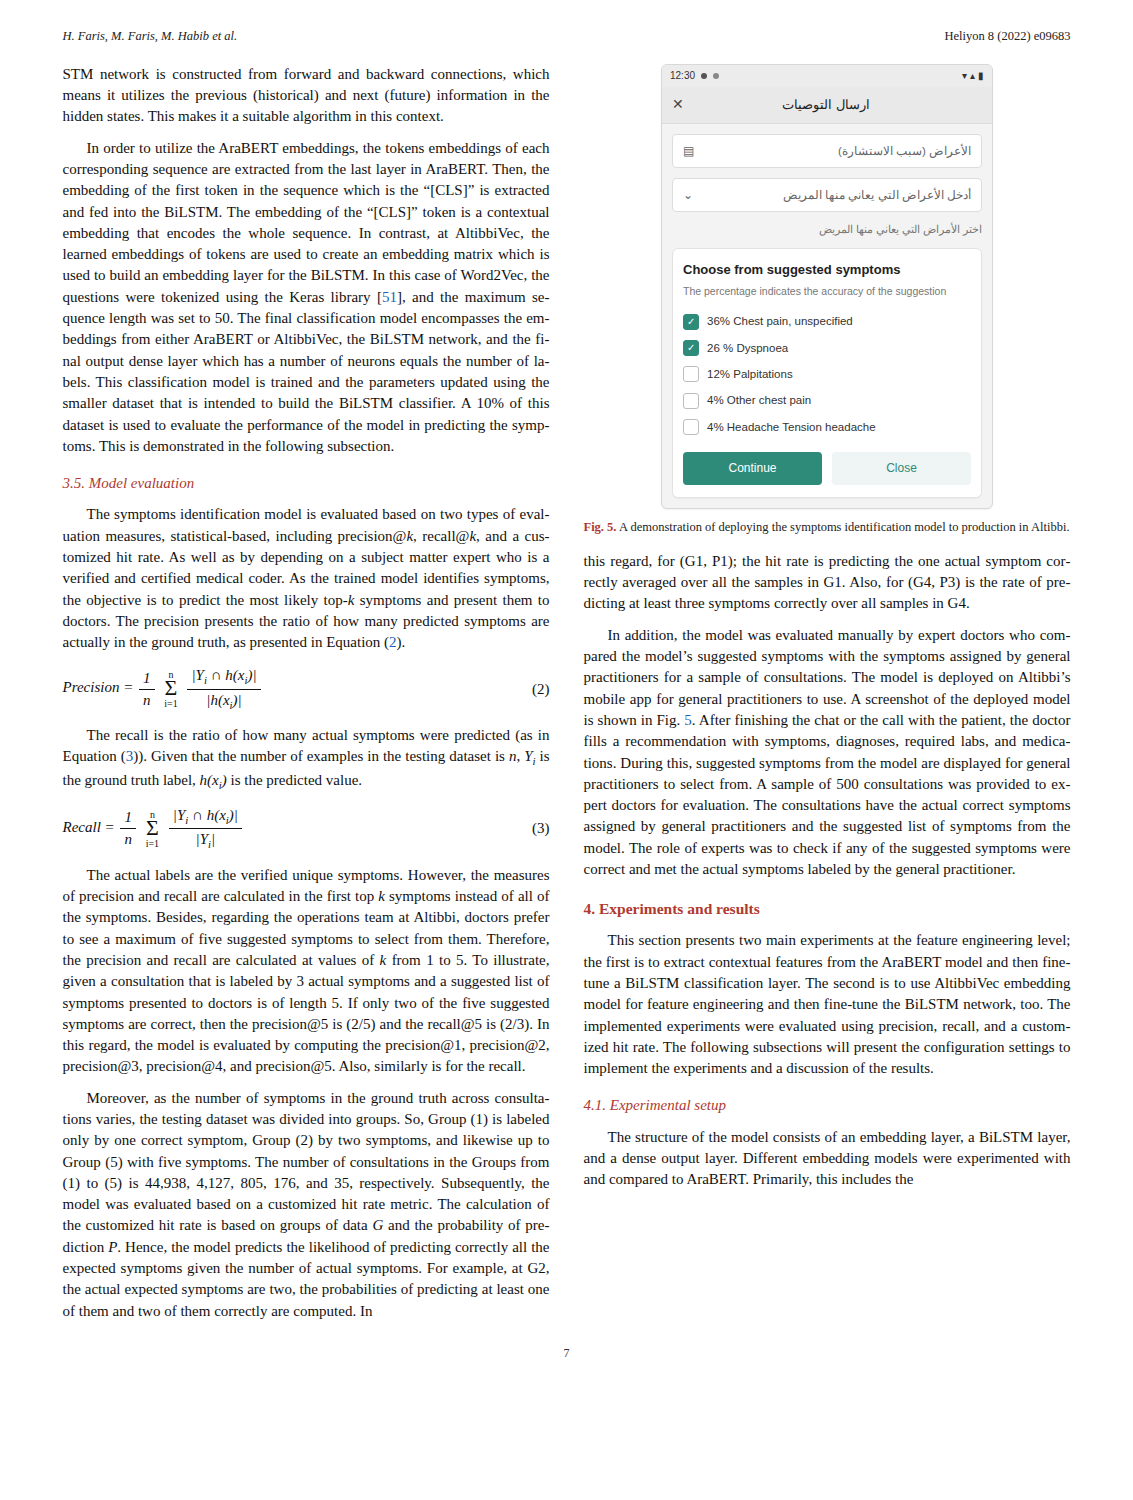H. Faris, M. Faris, M. Habib et al.
Heliyon 8 (2022) e09683
STM network is constructed from forward and backward connections, which means it utilizes the previous (historical) and next (future) information in the hidden states. This makes it a suitable algorithm in this context.
In order to utilize the AraBERT embeddings, the tokens embeddings of each corresponding sequence are extracted from the last layer in AraBERT. Then, the embedding of the first token in the sequence which is the “[CLS]” is extracted and fed into the BiLSTM. The embedding of the “[CLS]” token is a contextual embedding that encodes the whole sequence. In contrast, at AltibbiVec, the learned embeddings of tokens are used to create an embedding matrix which is used to build an embedding layer for the BiLSTM. In this case of Word2Vec, the questions were tokenized using the Keras library [51], and the maximum sequence length was set to 50. The final classification model encompasses the embeddings from either AraBERT or AltibbiVec, the BiLSTM network, and the final output dense layer which has a number of neurons equals the number of labels. This classification model is trained and the parameters updated using the smaller dataset that is intended to build the BiLSTM classifier. A 10% of this dataset is used to evaluate the performance of the model in predicting the symptoms. This is demonstrated in the following subsection.
3.5. Model evaluation
The symptoms identification model is evaluated based on two types of evaluation measures, statistical-based, including precision@k, recall@k, and a customized hit rate. As well as by depending on a subject matter expert who is a verified and certified medical coder. As the trained model identifies symptoms, the objective is to predict the most likely top-k symptoms and present them to doctors. The precision presents the ratio of how many predicted symptoms are actually in the ground truth, as presented in Equation (2).
Precision = 1 n n Σ i=1 |Yi ∩ h(xi)| |h(xi)|
(2)
The recall is the ratio of how many actual symptoms were predicted (as in Equation (3)). Given that the number of examples in the testing dataset is n, Yi is the ground truth label, h(xi) is the predicted value.
Recall = 1 n n Σ i=1 |Yi ∩ h(xi)| |Yi|
(3)
The actual labels are the verified unique symptoms. However, the measures of precision and recall are calculated in the first top k symptoms instead of all of the symptoms. Besides, regarding the operations team at Altibbi, doctors prefer to see a maximum of five suggested symptoms to select from them. Therefore, the precision and recall are calculated at values of k from 1 to 5. To illustrate, given a consultation that is labeled by 3 actual symptoms and a suggested list of symptoms presented to doctors is of length 5. If only two of the five suggested symptoms are correct, then the precision@5 is (2/5) and the recall@5 is (2/3). In this regard, the model is evaluated by computing the precision@1, precision@2, precision@3, precision@4, and precision@5. Also, similarly is for the recall.
Moreover, as the number of symptoms in the ground truth across consultations varies, the testing dataset was divided into groups. So, Group (1) is labeled only by one correct symptom, Group (2) by two symptoms, and likewise up to Group (5) with five symptoms. The number of consultations in the Groups from (1) to (5) is 44,938, 4,127, 805, 176, and 35, respectively. Subsequently, the model was evaluated based on a customized hit rate metric. The calculation of the customized hit rate is based on groups of data G and the probability of prediction P. Hence, the model predicts the likelihood of predicting correctly all the expected symptoms given the number of actual symptoms. For example, at G2, the actual expected symptoms are two, the probabilities of predicting at least one of them and two of them correctly are computed. In
12:30
▾ ▴ ▮
✕
ارسال التوصيات
الأعراض (سبب الاستشارة) ▤
أدخل الأعراض التي يعاني منها المريض ⌄
اختر الأمراض التي يعاني منها المريض
Choose from suggested symptoms
The percentage indicates the accuracy of the suggestion
✓36% Chest pain, unspecified
✓26 % Dyspnoea
12% Palpitations
4% Other chest pain
4% Headache Tension headache
Continue
Close
Fig. 5. A demonstration of deploying the symptoms identification model to production in Altibbi.
this regard, for (G1, P1); the hit rate is predicting the one actual symptom correctly averaged over all the samples in G1. Also, for (G4, P3) is the rate of predicting at least three symptoms correctly over all samples in G4.
In addition, the model was evaluated manually by expert doctors who compared the model’s suggested symptoms with the symptoms assigned by general practitioners for a sample of consultations. The model is deployed on Altibbi’s mobile app for general practitioners to use. A screenshot of the deployed model is shown in Fig. 5. After finishing the chat or the call with the patient, the doctor fills a recommendation with symptoms, diagnoses, required labs, and medications. During this, suggested symptoms from the model are displayed for general practitioners to select from. A sample of 500 consultations was provided to expert doctors for evaluation. The consultations have the actual correct symptoms assigned by general practitioners and the suggested list of symptoms from the model. The role of experts was to check if any of the suggested symptoms were correct and met the actual symptoms labeled by the general practitioner.
4. Experiments and results
This section presents two main experiments at the feature engineering level; the first is to extract contextual features from the AraBERT model and then fine-tune a BiLSTM classification layer. The second is to use AltibbiVec embedding model for feature engineering and then fine-tune the BiLSTM network, too. The implemented experiments were evaluated using precision, recall, and a customized hit rate. The following subsections will present the configuration settings to implement the experiments and a discussion of the results.
4.1. Experimental setup
The structure of the model consists of an embedding layer, a BiLSTM layer, and a dense output layer. Different embedding models were experimented with and compared to AraBERT. Primarily, this includes the
7